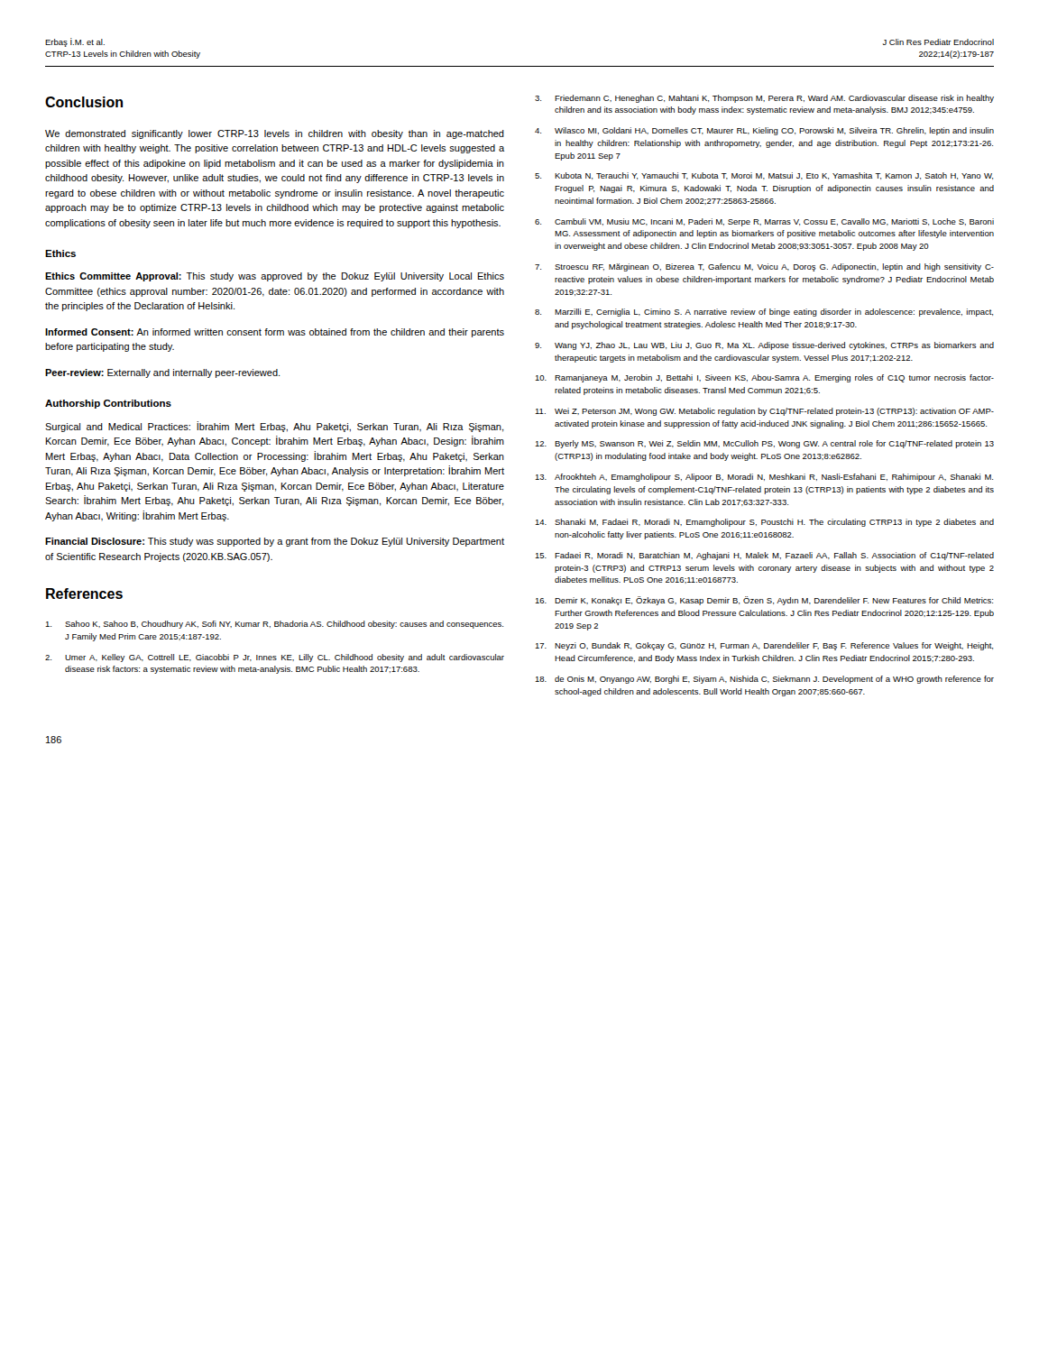Erbaş İ.M. et al.
CTRP-13 Levels in Children with Obesity
J Clin Res Pediatr Endocrinol
2022;14(2):179-187
Conclusion
We demonstrated significantly lower CTRP-13 levels in children with obesity than in age-matched children with healthy weight. The positive correlation between CTRP-13 and HDL-C levels suggested a possible effect of this adipokine on lipid metabolism and it can be used as a marker for dyslipidemia in childhood obesity. However, unlike adult studies, we could not find any difference in CTRP-13 levels in regard to obese children with or without metabolic syndrome or insulin resistance. A novel therapeutic approach may be to optimize CTRP-13 levels in childhood which may be protective against metabolic complications of obesity seen in later life but much more evidence is required to support this hypothesis.
Ethics
Ethics Committee Approval: This study was approved by the Dokuz Eylül University Local Ethics Committee (ethics approval number: 2020/01-26, date: 06.01.2020) and performed in accordance with the principles of the Declaration of Helsinki.
Informed Consent: An informed written consent form was obtained from the children and their parents before participating the study.
Peer-review: Externally and internally peer-reviewed.
Authorship Contributions
Surgical and Medical Practices: İbrahim Mert Erbaş, Ahu Paketçi, Serkan Turan, Ali Rıza Şişman, Korcan Demir, Ece Böber, Ayhan Abacı, Concept: İbrahim Mert Erbaş, Ayhan Abacı, Design: İbrahim Mert Erbaş, Ayhan Abacı, Data Collection or Processing: İbrahim Mert Erbaş, Ahu Paketçi, Serkan Turan, Ali Rıza Şişman, Korcan Demir, Ece Böber, Ayhan Abacı, Analysis or Interpretation: İbrahim Mert Erbaş, Ahu Paketçi, Serkan Turan, Ali Rıza Şişman, Korcan Demir, Ece Böber, Ayhan Abacı, Literature Search: İbrahim Mert Erbaş, Ahu Paketçi, Serkan Turan, Ali Rıza Şişman, Korcan Demir, Ece Böber, Ayhan Abacı, Writing: İbrahim Mert Erbaş.
Financial Disclosure: This study was supported by a grant from the Dokuz Eylül University Department of Scientific Research Projects (2020.KB.SAG.057).
References
Sahoo K, Sahoo B, Choudhury AK, Sofi NY, Kumar R, Bhadoria AS. Childhood obesity: causes and consequences. J Family Med Prim Care 2015;4:187-192.
Umer A, Kelley GA, Cottrell LE, Giacobbi P Jr, Innes KE, Lilly CL. Childhood obesity and adult cardiovascular disease risk factors: a systematic review with meta-analysis. BMC Public Health 2017;17:683.
Friedemann C, Heneghan C, Mahtani K, Thompson M, Perera R, Ward AM. Cardiovascular disease risk in healthy children and its association with body mass index: systematic review and meta-analysis. BMJ 2012;345:e4759.
Wilasco MI, Goldani HA, Dornelles CT, Maurer RL, Kieling CO, Porowski M, Silveira TR. Ghrelin, leptin and insulin in healthy children: Relationship with anthropometry, gender, and age distribution. Regul Pept 2012;173:21-26. Epub 2011 Sep 7
Kubota N, Terauchi Y, Yamauchi T, Kubota T, Moroi M, Matsui J, Eto K, Yamashita T, Kamon J, Satoh H, Yano W, Froguel P, Nagai R, Kimura S, Kadowaki T, Noda T. Disruption of adiponectin causes insulin resistance and neointimal formation. J Biol Chem 2002;277:25863-25866.
Cambuli VM, Musiu MC, Incani M, Paderi M, Serpe R, Marras V, Cossu E, Cavallo MG, Mariotti S, Loche S, Baroni MG. Assessment of adiponectin and leptin as biomarkers of positive metabolic outcomes after lifestyle intervention in overweight and obese children. J Clin Endocrinol Metab 2008;93:3051-3057. Epub 2008 May 20
Stroescu RF, Mărginean O, Bizerea T, Gafencu M, Voicu A, Doroş G. Adiponectin, leptin and high sensitivity C-reactive protein values in obese children-important markers for metabolic syndrome? J Pediatr Endocrinol Metab 2019;32:27-31.
Marzilli E, Cerniglia L, Cimino S. A narrative review of binge eating disorder in adolescence: prevalence, impact, and psychological treatment strategies. Adolesc Health Med Ther 2018;9:17-30.
Wang YJ, Zhao JL, Lau WB, Liu J, Guo R, Ma XL. Adipose tissue-derived cytokines, CTRPs as biomarkers and therapeutic targets in metabolism and the cardiovascular system. Vessel Plus 2017;1:202-212.
Ramanjaneya M, Jerobin J, Bettahi I, Siveen KS, Abou-Samra A. Emerging roles of C1Q tumor necrosis factor-related proteins in metabolic diseases. Transl Med Commun 2021;6:5.
Wei Z, Peterson JM, Wong GW. Metabolic regulation by C1q/TNF-related protein-13 (CTRP13): activation OF AMP-activated protein kinase and suppression of fatty acid-induced JNK signaling. J Biol Chem 2011;286:15652-15665.
Byerly MS, Swanson R, Wei Z, Seldin MM, McCulloh PS, Wong GW. A central role for C1q/TNF-related protein 13 (CTRP13) in modulating food intake and body weight. PLoS One 2013;8:e62862.
Afrookhteh A, Emamgholipour S, Alipoor B, Moradi N, Meshkani R, Nasli-Esfahani E, Rahimipour A, Shanaki M. The circulating levels of complement-C1q/TNF-related protein 13 (CTRP13) in patients with type 2 diabetes and its association with insulin resistance. Clin Lab 2017;63:327-333.
Shanaki M, Fadaei R, Moradi N, Emamgholipour S, Poustchi H. The circulating CTRP13 in type 2 diabetes and non-alcoholic fatty liver patients. PLoS One 2016;11:e0168082.
Fadaei R, Moradi N, Baratchian M, Aghajani H, Malek M, Fazaeli AA, Fallah S. Association of C1q/TNF-related protein-3 (CTRP3) and CTRP13 serum levels with coronary artery disease in subjects with and without type 2 diabetes mellitus. PLoS One 2016;11:e0168773.
Demir K, Konakçı E, Özkaya G, Kasap Demir B, Özen S, Aydın M, Darendeliler F. New Features for Child Metrics: Further Growth References and Blood Pressure Calculations. J Clin Res Pediatr Endocrinol 2020;12:125-129. Epub 2019 Sep 2
Neyzi O, Bundak R, Gökçay G, Günöz H, Furman A, Darendeliler F, Baş F. Reference Values for Weight, Height, Head Circumference, and Body Mass Index in Turkish Children. J Clin Res Pediatr Endocrinol 2015;7:280-293.
de Onis M, Onyango AW, Borghi E, Siyam A, Nishida C, Siekmann J. Development of a WHO growth reference for school-aged children and adolescents. Bull World Health Organ 2007;85:660-667.
186